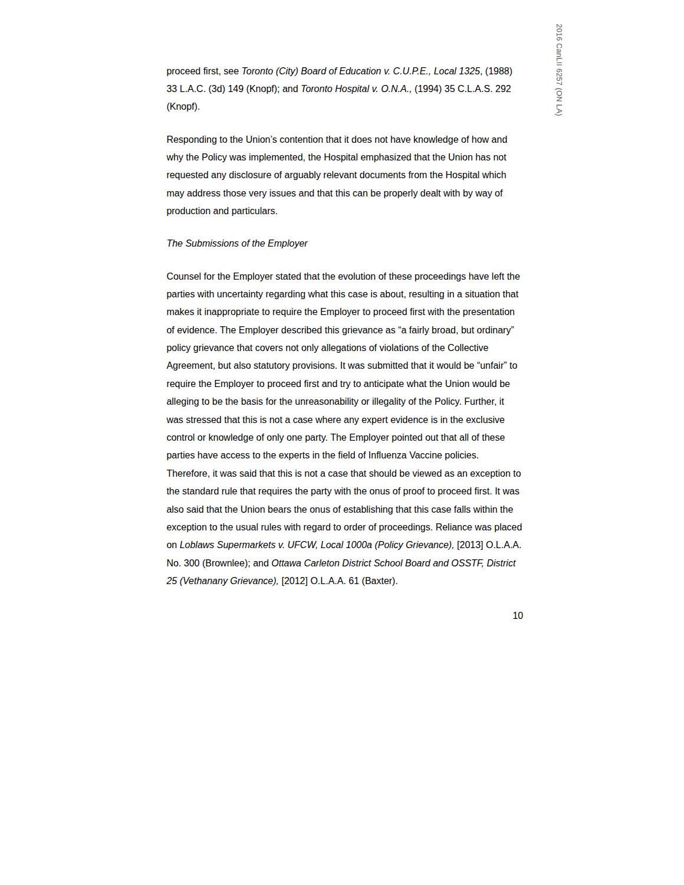2016 CanLII 6257 (ON LA)
proceed first, see Toronto (City) Board of Education v. C.U.P.E., Local 1325, (1988) 33 L.A.C. (3d) 149 (Knopf); and Toronto Hospital v. O.N.A., (1994) 35 C.L.A.S. 292 (Knopf).
Responding to the Union’s contention that it does not have knowledge of how and why the Policy was implemented, the Hospital emphasized that the Union has not requested any disclosure of arguably relevant documents from the Hospital which may address those very issues and that this can be properly dealt with by way of production and particulars.
The Submissions of the Employer
Counsel for the Employer stated that the evolution of these proceedings have left the parties with uncertainty regarding what this case is about, resulting in a situation that makes it inappropriate to require the Employer to proceed first with the presentation of evidence. The Employer described this grievance as “a fairly broad, but ordinary” policy grievance that covers not only allegations of violations of the Collective Agreement, but also statutory provisions. It was submitted that it would be “unfair” to require the Employer to proceed first and try to anticipate what the Union would be alleging to be the basis for the unreasonability or illegality of the Policy. Further, it was stressed that this is not a case where any expert evidence is in the exclusive control or knowledge of only one party. The Employer pointed out that all of these parties have access to the experts in the field of Influenza Vaccine policies. Therefore, it was said that this is not a case that should be viewed as an exception to the standard rule that requires the party with the onus of proof to proceed first. It was also said that the Union bears the onus of establishing that this case falls within the exception to the usual rules with regard to order of proceedings. Reliance was placed on Loblaws Supermarkets v. UFCW, Local 1000a (Policy Grievance), [2013] O.L.A.A. No. 300 (Brownlee); and Ottawa Carleton District School Board and OSSTF, District 25 (Vethanany Grievance), [2012] O.L.A.A. 61 (Baxter).
10